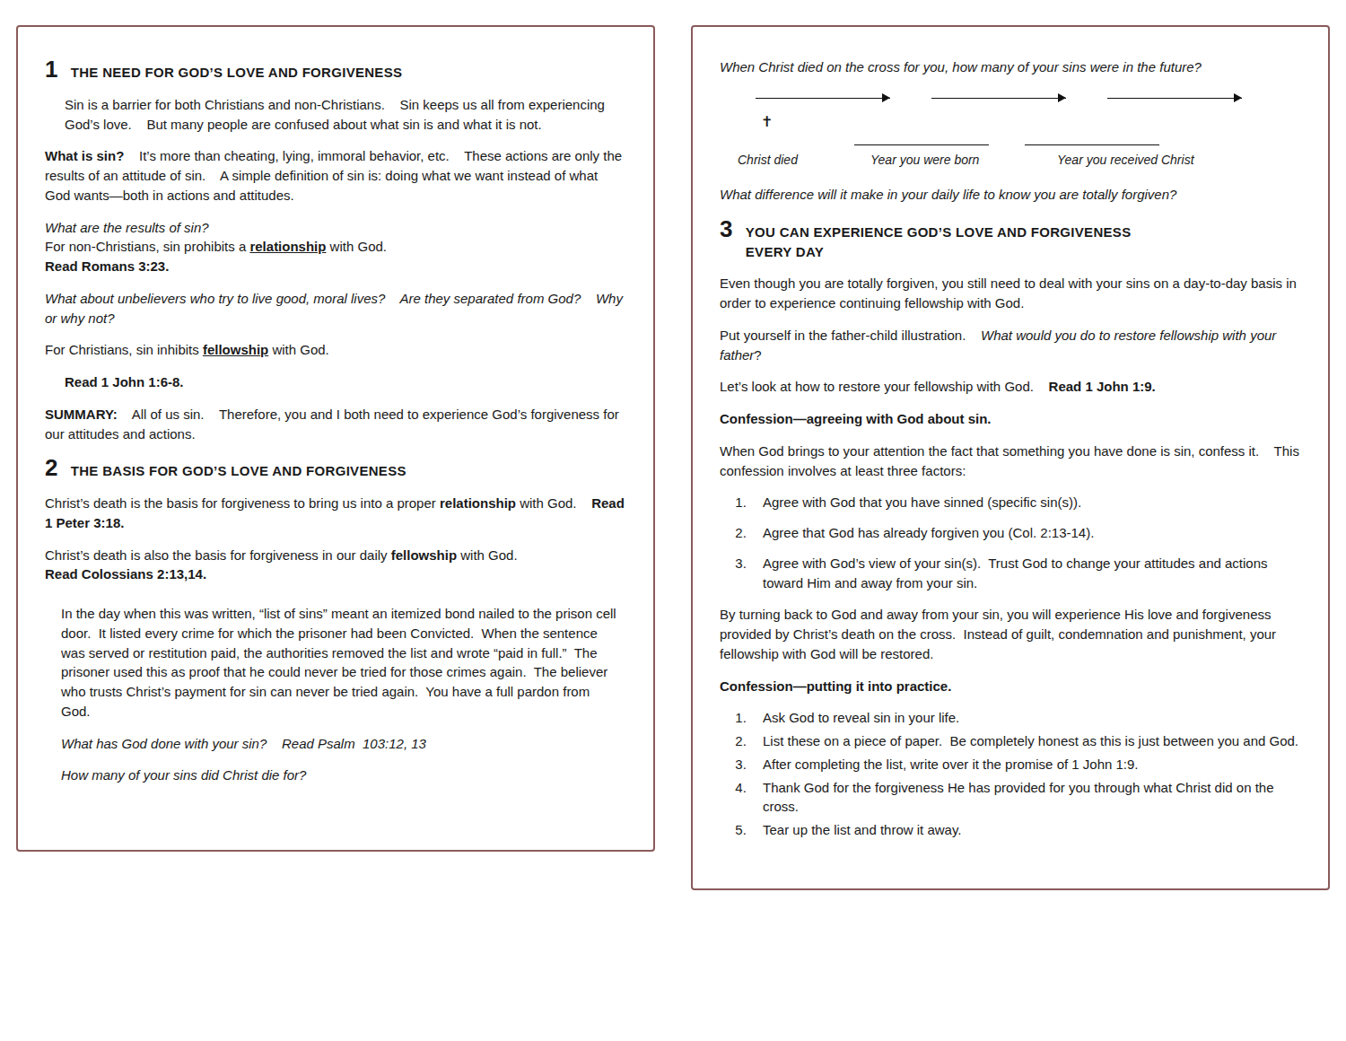1 The Need for God’s Love and Forgiveness
Sin is a barrier for both Christians and non-Christians. Sin keeps us all from experiencing God’s love. But many people are confused about what sin is and what it is not.
What is sin? It’s more than cheating, lying, immoral behavior, etc. These actions are only the results of an attitude of sin. A simple definition of sin is: doing what we want instead of what God wants—both in actions and attitudes.
What are the results of sin?
For non-Christians, sin prohibits a relationship with God.
Read Romans 3:23.
What about unbelievers who try to live good, moral lives? Are they separated from God? Why or why not?
For Christians, sin inhibits fellowship with God.
Read 1 John 1:6-8.
SUMMARY: All of us sin. Therefore, you and I both need to experience God’s forgiveness for our attitudes and actions.
2 The Basis for God’s Love and Forgiveness
Christ’s death is the basis for forgiveness to bring us into a proper relationship with God. Read 1 Peter 3:18.
Christ’s death is also the basis for forgiveness in our daily fellowship with God.
Read Colossians 2:13,14.
In the day when this was written, “list of sins” meant an itemized bond nailed to the prison cell door. It listed every crime for which the prisoner had been Convicted. When the sentence was served or restitution paid, the authorities removed the list and wrote “paid in full.” The prisoner used this as proof that he could never be tried for those crimes again. The believer who trusts Christ’s payment for sin can never be tried again. You have a full pardon from God.
What has God done with your sin? Read Psalm 103:12, 13
How many of your sins did Christ die for?
When Christ died on the cross for you, how many of your sins were in the future?
✝
Christ died Year you were born Year you received Christ
What difference will it make in your daily life to know you are totally forgiven?
3 You Can Experience God’s Love and Forgiveness
Every Day
Even though you are totally forgiven, you still need to deal with your sins on a day-to-day basis in order to experience continuing fellowship with God.
Put yourself in the father-child illustration. What would you do to restore fellowship with your father?
Let’s look at how to restore your fellowship with God. Read 1 John 1:9.
Confession—agreeing with God about sin.
When God brings to your attention the fact that something you have done is sin, confess it. This confession involves at least three factors:
Agree with God that you have sinned (specific sin(s)).
Agree that God has already forgiven you (Col. 2:13-14).
Agree with God’s view of your sin(s). Trust God to change your attitudes and actions toward Him and away from your sin.
By turning back to God and away from your sin, you will experience His love and forgiveness provided by Christ’s death on the cross. Instead of guilt, condemnation and punishment, your fellowship with God will be restored.
Confession—putting it into practice.
Ask God to reveal sin in your life.
List these on a piece of paper. Be completely honest as this is just between you and God.
After completing the list, write over it the promise of 1 John 1:9.
Thank God for the forgiveness He has provided for you through what Christ did on the cross.
Tear up the list and throw it away.